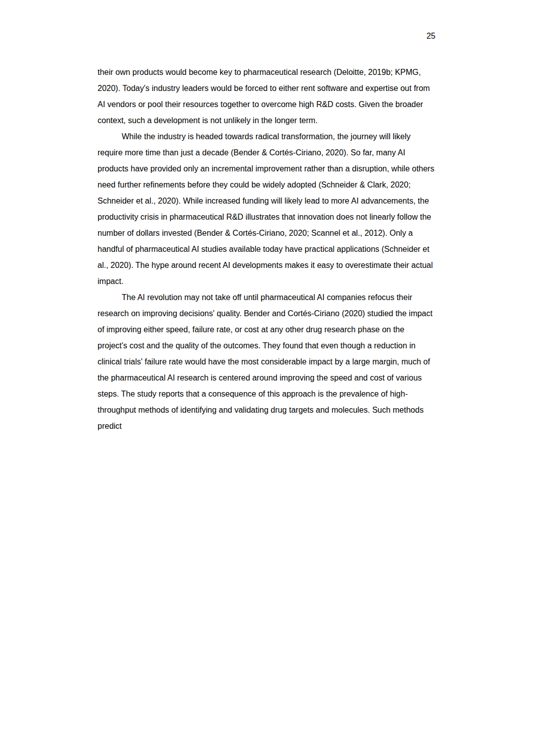25
their own products would become key to pharmaceutical research (Deloitte, 2019b; KPMG, 2020). Today's industry leaders would be forced to either rent software and expertise out from AI vendors or pool their resources together to overcome high R&D costs. Given the broader context, such a development is not unlikely in the longer term.
While the industry is headed towards radical transformation, the journey will likely require more time than just a decade (Bender & Cortés-Ciriano, 2020). So far, many AI products have provided only an incremental improvement rather than a disruption, while others need further refinements before they could be widely adopted (Schneider & Clark, 2020; Schneider et al., 2020). While increased funding will likely lead to more AI advancements, the productivity crisis in pharmaceutical R&D illustrates that innovation does not linearly follow the number of dollars invested (Bender & Cortés-Ciriano, 2020; Scannel et al., 2012). Only a handful of pharmaceutical AI studies available today have practical applications (Schneider et al., 2020). The hype around recent AI developments makes it easy to overestimate their actual impact.
The AI revolution may not take off until pharmaceutical AI companies refocus their research on improving decisions' quality. Bender and Cortés-Ciriano (2020) studied the impact of improving either speed, failure rate, or cost at any other drug research phase on the project's cost and the quality of the outcomes. They found that even though a reduction in clinical trials' failure rate would have the most considerable impact by a large margin, much of the pharmaceutical AI research is centered around improving the speed and cost of various steps. The study reports that a consequence of this approach is the prevalence of high-throughput methods of identifying and validating drug targets and molecules. Such methods predict